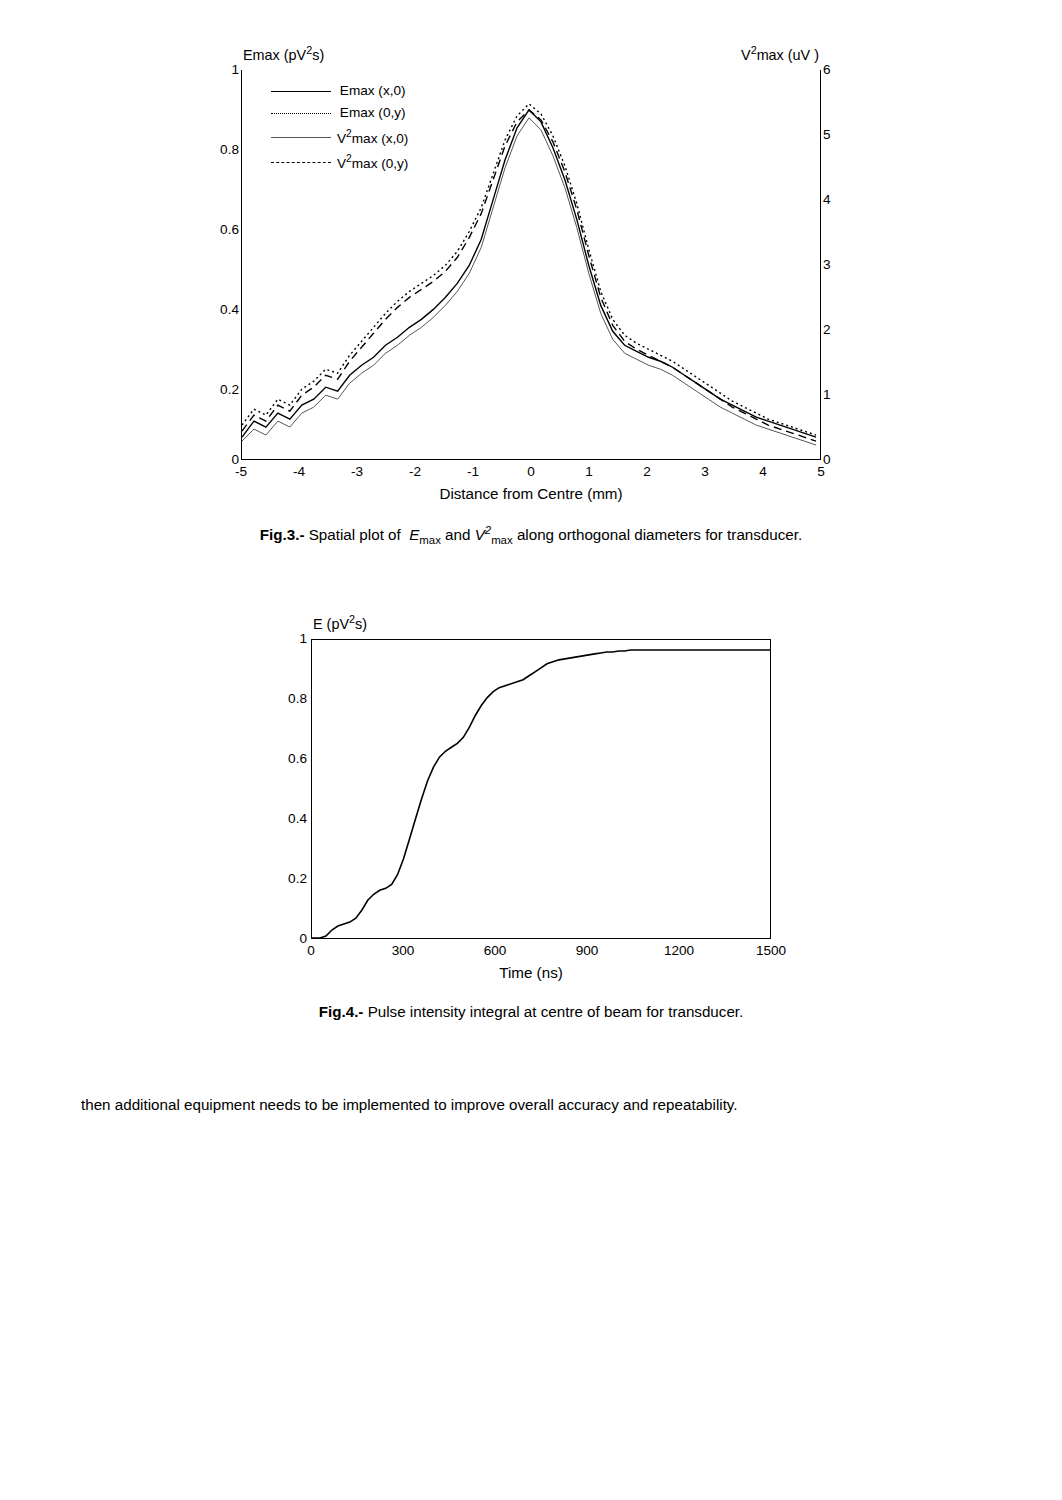Emax (pV2s)
V2max (uV )
1
0.8
0.6
0.4
0.2
0
6
5
4
3
2
1
0
-5
-4
-3
-2
-1
0
1
2
3
4
5
Distance from Centre (mm)
| | Emax (x,0) |
| | Emax (0,y) |
| | V 2 max (x,0) |
| | V 2 max (0,y) |
Fig.3.- Spatial plot of Emax and V2max along orthogonal diameters for transducer.
E (pV2s)
1
0.8
0.6
0.4
0.2
0
0
300
600
900
1200
1500
Time (ns)
Fig.4.- Pulse intensity integral at centre of beam for transducer.
then additional equipment needs to be implemented to improve overall accuracy and repeatability.